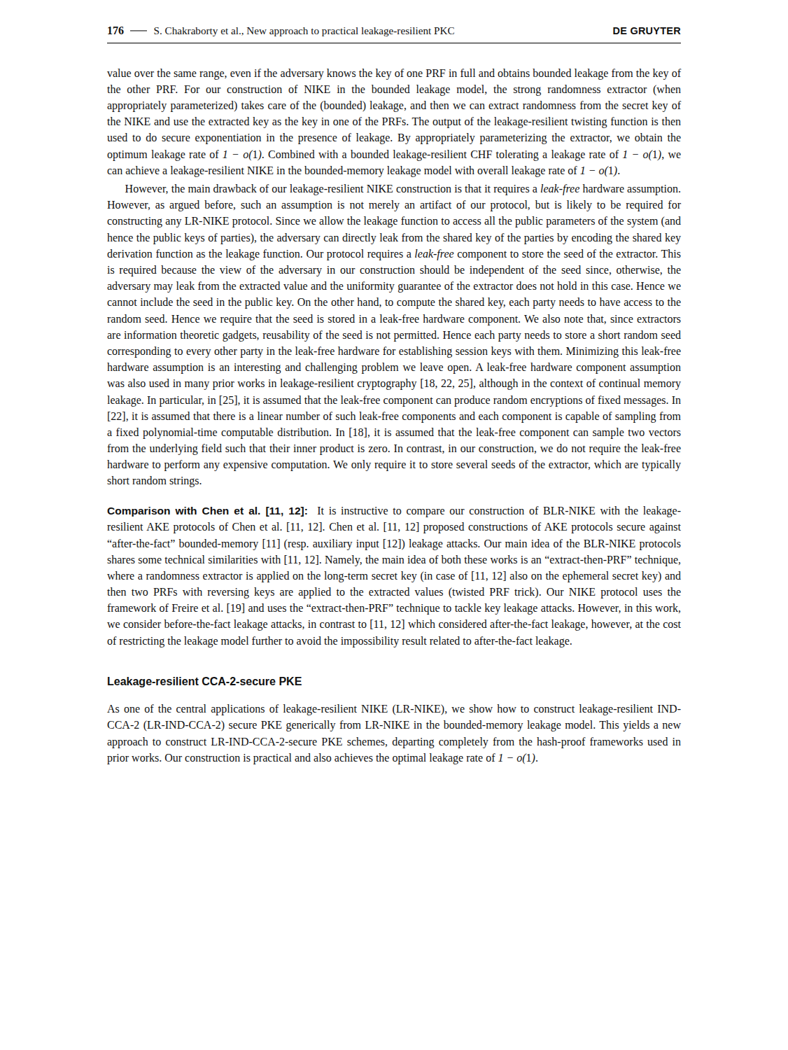176 S. Chakraborty et al., New approach to practical leakage-resilient PKC
De Gruyter
value over the same range, even if the adversary knows the key of one PRF in full and obtains bounded leakage from the key of the other PRF. For our construction of NIKE in the bounded leakage model, the strong randomness extractor (when appropriately parameterized) takes care of the (bounded) leakage, and then we can extract randomness from the secret key of the NIKE and use the extracted key as the key in one of the PRFs. The output of the leakage-resilient twisting function is then used to do secure exponentiation in the presence of leakage. By appropriately parameterizing the extractor, we obtain the optimum leakage rate of 1 − o(1). Combined with a bounded leakage-resilient CHF tolerating a leakage rate of 1 − o(1), we can achieve a leakage-resilient NIKE in the bounded-memory leakage model with overall leakage rate of 1 − o(1).
However, the main drawback of our leakage-resilient NIKE construction is that it requires a leak-free hardware assumption. However, as argued before, such an assumption is not merely an artifact of our protocol, but is likely to be required for constructing any LR-NIKE protocol. Since we allow the leakage function to access all the public parameters of the system (and hence the public keys of parties), the adversary can directly leak from the shared key of the parties by encoding the shared key derivation function as the leakage function. Our protocol requires a leak-free component to store the seed of the extractor. This is required because the view of the adversary in our construction should be independent of the seed since, otherwise, the adversary may leak from the extracted value and the uniformity guarantee of the extractor does not hold in this case. Hence we cannot include the seed in the public key. On the other hand, to compute the shared key, each party needs to have access to the random seed. Hence we require that the seed is stored in a leak-free hardware component. We also note that, since extractors are information theoretic gadgets, reusability of the seed is not permitted. Hence each party needs to store a short random seed corresponding to every other party in the leak-free hardware for establishing session keys with them. Minimizing this leak-free hardware assumption is an interesting and challenging problem we leave open. A leak-free hardware component assumption was also used in many prior works in leakage-resilient cryptography [18, 22, 25], although in the context of continual memory leakage. In particular, in [25], it is assumed that the leak-free component can produce random encryptions of fixed messages. In [22], it is assumed that there is a linear number of such leak-free components and each component is capable of sampling from a fixed polynomial-time computable distribution. In [18], it is assumed that the leak-free component can sample two vectors from the underlying field such that their inner product is zero. In contrast, in our construction, we do not require the leak-free hardware to perform any expensive computation. We only require it to store several seeds of the extractor, which are typically short random strings.
Comparison with Chen et al. [11, 12]: It is instructive to compare our construction of BLR-NIKE with the leakage-resilient AKE protocols of Chen et al. [11, 12]. Chen et al. [11, 12] proposed constructions of AKE protocols secure against “after-the-fact” bounded-memory [11] (resp. auxiliary input [12]) leakage attacks. Our main idea of the BLR-NIKE protocols shares some technical similarities with [11, 12]. Namely, the main idea of both these works is an “extract-then-PRF” technique, where a randomness extractor is applied on the long-term secret key (in case of [11, 12] also on the ephemeral secret key) and then two PRFs with reversing keys are applied to the extracted values (twisted PRF trick). Our NIKE protocol uses the framework of Freire et al. [19] and uses the “extract-then-PRF” technique to tackle key leakage attacks. However, in this work, we consider before-the-fact leakage attacks, in contrast to [11, 12] which considered after-the-fact leakage, however, at the cost of restricting the leakage model further to avoid the impossibility result related to after-the-fact leakage.
Leakage-resilient CCA-2-secure PKE
As one of the central applications of leakage-resilient NIKE (LR-NIKE), we show how to construct leakage-resilient IND-CCA-2 (LR-IND-CCA-2) secure PKE generically from LR-NIKE in the bounded-memory leakage model. This yields a new approach to construct LR-IND-CCA-2-secure PKE schemes, departing completely from the hash-proof frameworks used in prior works. Our construction is practical and also achieves the optimal leakage rate of 1 − o(1).